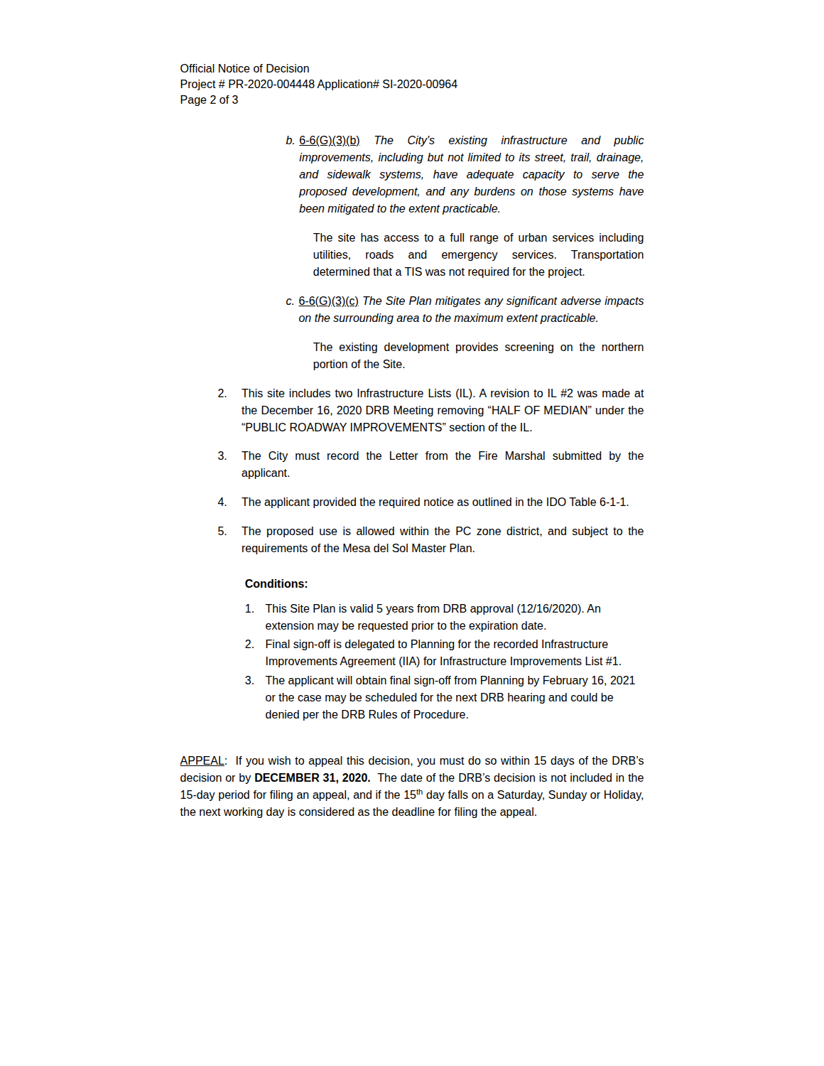Official Notice of Decision
Project # PR-2020-004448 Application# SI-2020-00964
Page 2 of 3
b.
6-6(G)(3)(b) The City's existing infrastructure and public improvements, including but not limited to its street, trail, drainage, and sidewalk systems, have adequate capacity to serve the proposed development, and any burdens on those systems have been mitigated to the extent practicable.
The site has access to a full range of urban services including utilities, roads and emergency services. Transportation determined that a TIS was not required for the project.
c.
6-6(G)(3)(c) The Site Plan mitigates any significant adverse impacts on the surrounding area to the maximum extent practicable.
The existing development provides screening on the northern portion of the Site.
2.
This site includes two Infrastructure Lists (IL). A revision to IL #2 was made at the December 16, 2020 DRB Meeting removing “HALF OF MEDIAN” under the “PUBLIC ROADWAY IMPROVEMENTS” section of the IL.
3.
The City must record the Letter from the Fire Marshal submitted by the applicant.
4.
The applicant provided the required notice as outlined in the IDO Table 6-1-1.
5.
The proposed use is allowed within the PC zone district, and subject to the requirements of the Mesa del Sol Master Plan.
Conditions:
1.
This Site Plan is valid 5 years from DRB approval (12/16/2020). An extension may be requested prior to the expiration date.
2.
Final sign-off is delegated to Planning for the recorded Infrastructure Improvements Agreement (IIA) for Infrastructure Improvements List #1.
3.
The applicant will obtain final sign-off from Planning by February 16, 2021 or the case may be scheduled for the next DRB hearing and could be denied per the DRB Rules of Procedure.
APPEAL: If you wish to appeal this decision, you must do so within 15 days of the DRB’s decision or by DECEMBER 31, 2020. The date of the DRB’s decision is not included in the 15-day period for filing an appeal, and if the 15th day falls on a Saturday, Sunday or Holiday, the next working day is considered as the deadline for filing the appeal.